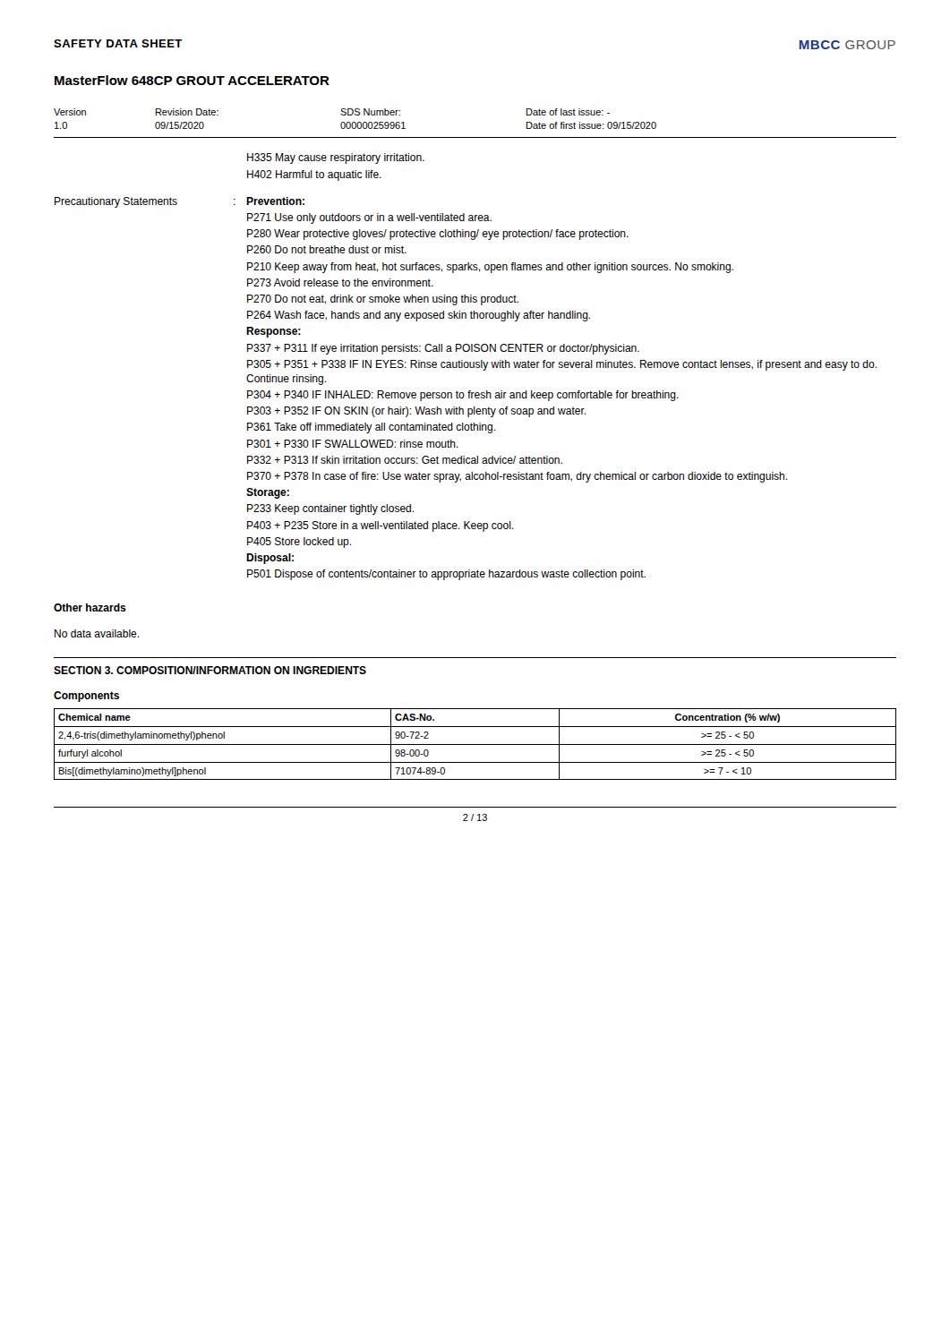MBCC GROUP
SAFETY DATA SHEET
MasterFlow 648CP GROUT ACCELERATOR
| Version 1.0 | Revision Date: 09/15/2020 | SDS Number: 000000259961 | Date of last issue: - Date of first issue: 09/15/2020 |
H335 May cause respiratory irritation.
H402 Harmful to aquatic life.
Precautionary Statements
:
Prevention:
P271 Use only outdoors or in a well-ventilated area.
P280 Wear protective gloves/ protective clothing/ eye protection/ face protection.
P260 Do not breathe dust or mist.
P210 Keep away from heat, hot surfaces, sparks, open flames and other ignition sources. No smoking.
P273 Avoid release to the environment.
P270 Do not eat, drink or smoke when using this product.
P264 Wash face, hands and any exposed skin thoroughly after handling.
Response:
P337 + P311 If eye irritation persists: Call a POISON CENTER or doctor/physician.
P305 + P351 + P338 IF IN EYES: Rinse cautiously with water for several minutes. Remove contact lenses, if present and easy to do. Continue rinsing.
P304 + P340 IF INHALED: Remove person to fresh air and keep comfortable for breathing.
P303 + P352 IF ON SKIN (or hair): Wash with plenty of soap and water.
P361 Take off immediately all contaminated clothing.
P301 + P330 IF SWALLOWED: rinse mouth.
P332 + P313 If skin irritation occurs: Get medical advice/ attention.
P370 + P378 In case of fire: Use water spray, alcohol-resistant foam, dry chemical or carbon dioxide to extinguish.
Storage:
P233 Keep container tightly closed.
P403 + P235 Store in a well-ventilated place. Keep cool.
P405 Store locked up.
Disposal:
P501 Dispose of contents/container to appropriate hazardous waste collection point.
Other hazards
No data available.
SECTION 3. COMPOSITION/INFORMATION ON INGREDIENTS
Components
| Chemical name | CAS-No. | Concentration (% w/w) |
| --- | --- | --- |
| 2,4,6-tris(dimethylaminomethyl)phenol | 90-72-2 | >= 25 - < 50 |
| furfuryl alcohol | 98-00-0 | >= 25 - < 50 |
| Bis[(dimethylamino)methyl]phenol | 71074-89-0 | >= 7 - < 10 |
2 / 13